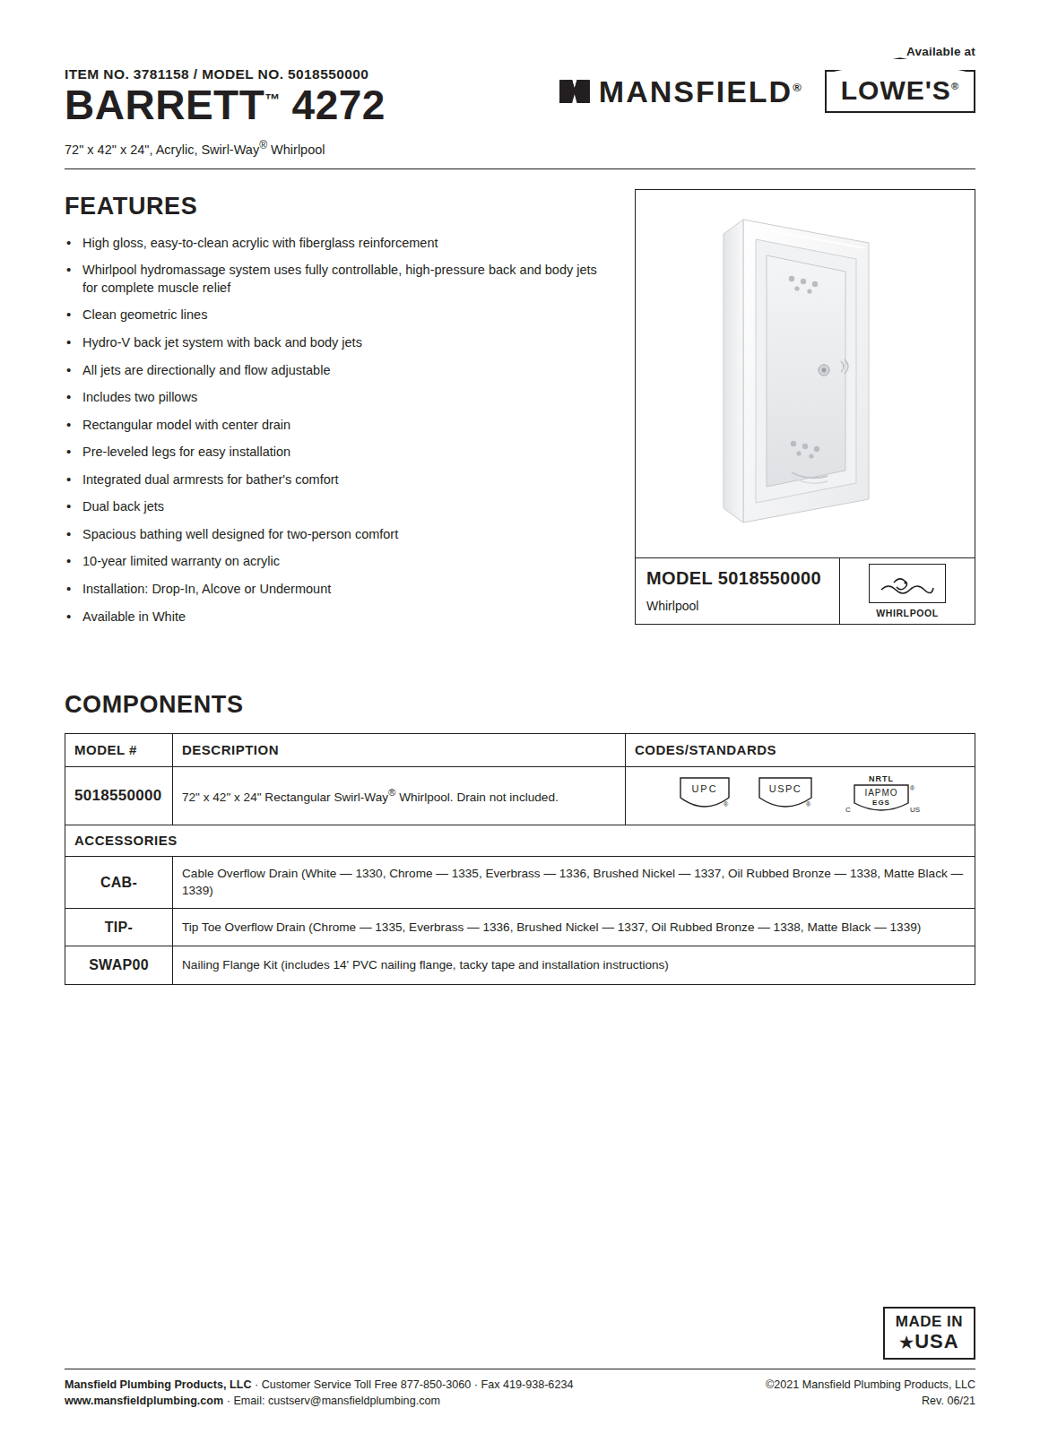Available at
ITEM NO. 3781158 / MODEL NO. 5018550000
BARRETT™ 4272
MANSFIELD®
LOWE'S®
72" x 42" x 24", Acrylic, Swirl-Way® Whirlpool
Features
High gloss, easy-to-clean acrylic with fiberglass reinforcement
Whirlpool hydromassage system uses fully controllable, high-pressure back and body jets for complete muscle relief
Clean geometric lines
Hydro-V back jet system with back and body jets
All jets are directionally and flow adjustable
Includes two pillows
Rectangular model with center drain
Pre-leveled legs for easy installation
Integrated dual armrests for bather's comfort
Dual back jets
Spacious bathing well designed for two-person comfort
10-year limited warranty on acrylic
Installation: Drop-In, Alcove or Undermount
Available in White
MODEL 5018550000
Whirlpool
WHIRLPOOL
Components
| Model # | Description | Codes/Standards |
| --- | --- | --- |
| 5018550000 | 72" x 42" x 24" Rectangular Swirl-Way ® Whirlpool. Drain not included. | UPC ® USPC ® NRTL IAPMO EGS ® C US |
| Accessories |
| CAB- | Cable Overflow Drain (White — 1330, Chrome — 1335, Everbrass — 1336, Brushed Nickel — 1337, Oil Rubbed Bronze — 1338, Matte Black — 1339) |
| TIP- | Tip Toe Overflow Drain (Chrome — 1335, Everbrass — 1336, Brushed Nickel — 1337, Oil Rubbed Bronze — 1338, Matte Black — 1339) |
| SWAP00 | Nailing Flange Kit (includes 14' PVC nailing flange, tacky tape and installation instructions) |
MADE IN
★USA
Mansfield Plumbing Products, LLC · Customer Service Toll Free 877-850-3060 · Fax 419-938-6234
www.mansfieldplumbing.com · Email: custserv@mansfieldplumbing.com
©2021 Mansfield Plumbing Products, LLC
Rev. 06/21